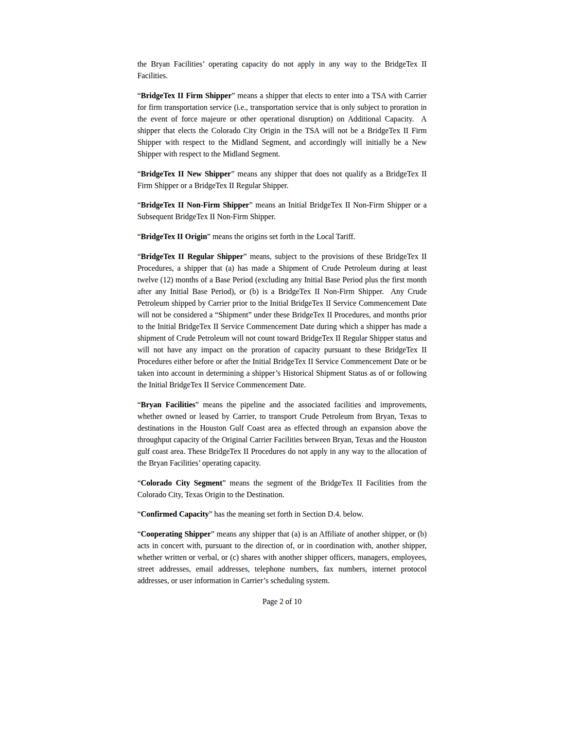the Bryan Facilities’ operating capacity do not apply in any way to the BridgeTex II Facilities.
“BridgeTex II Firm Shipper” means a shipper that elects to enter into a TSA with Carrier for firm transportation service (i.e., transportation service that is only subject to proration in the event of force majeure or other operational disruption) on Additional Capacity. A shipper that elects the Colorado City Origin in the TSA will not be a BridgeTex II Firm Shipper with respect to the Midland Segment, and accordingly will initially be a New Shipper with respect to the Midland Segment.
“BridgeTex II New Shipper” means any shipper that does not qualify as a BridgeTex II Firm Shipper or a BridgeTex II Regular Shipper.
“BridgeTex II Non-Firm Shipper” means an Initial BridgeTex II Non-Firm Shipper or a Subsequent BridgeTex II Non-Firm Shipper.
“BridgeTex II Origin” means the origins set forth in the Local Tariff.
“BridgeTex II Regular Shipper” means, subject to the provisions of these BridgeTex II Procedures, a shipper that (a) has made a Shipment of Crude Petroleum during at least twelve (12) months of a Base Period (excluding any Initial Base Period plus the first month after any Initial Base Period), or (b) is a BridgeTex II Non-Firm Shipper. Any Crude Petroleum shipped by Carrier prior to the Initial BridgeTex II Service Commencement Date will not be considered a “Shipment” under these BridgeTex II Procedures, and months prior to the Initial BridgeTex II Service Commencement Date during which a shipper has made a shipment of Crude Petroleum will not count toward BridgeTex II Regular Shipper status and will not have any impact on the proration of capacity pursuant to these BridgeTex II Procedures either before or after the Initial BridgeTex II Service Commencement Date or be taken into account in determining a shipper’s Historical Shipment Status as of or following the Initial BridgeTex II Service Commencement Date.
“Bryan Facilities” means the pipeline and the associated facilities and improvements, whether owned or leased by Carrier, to transport Crude Petroleum from Bryan, Texas to destinations in the Houston Gulf Coast area as effected through an expansion above the throughput capacity of the Original Carrier Facilities between Bryan, Texas and the Houston gulf coast area. These BridgeTex II Procedures do not apply in any way to the allocation of the Bryan Facilities’ operating capacity.
“Colorado City Segment” means the segment of the BridgeTex II Facilities from the Colorado City, Texas Origin to the Destination.
“Confirmed Capacity” has the meaning set forth in Section D.4. below.
“Cooperating Shipper” means any shipper that (a) is an Affiliate of another shipper, or (b) acts in concert with, pursuant to the direction of, or in coordination with, another shipper, whether written or verbal, or (c) shares with another shipper officers, managers, employees, street addresses, email addresses, telephone numbers, fax numbers, internet protocol addresses, or user information in Carrier’s scheduling system.
Page 2 of 10